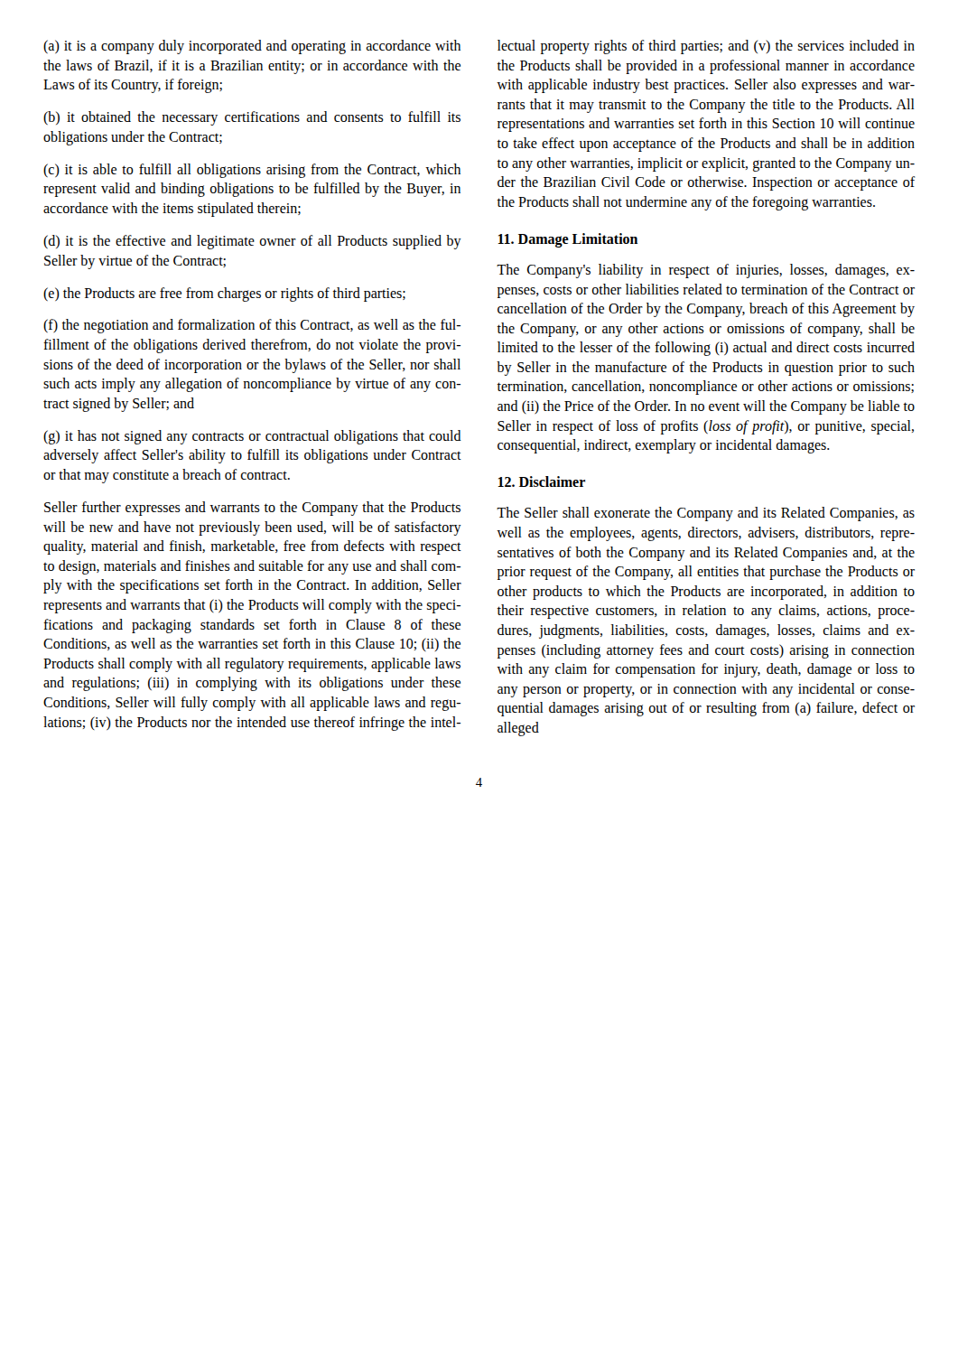(a) it is a company duly incorporated and operating in accordance with the laws of Brazil, if it is a Brazilian entity; or in accordance with the Laws of its Country, if foreign;
(b) it obtained the necessary certifications and consents to fulfill its obligations under the Contract;
(c) it is able to fulfill all obligations arising from the Contract, which represent valid and binding obligations to be fulfilled by the Buyer, in accordance with the items stipulated therein;
(d) it is the effective and legitimate owner of all Products supplied by Seller by virtue of the Contract;
(e) the Products are free from charges or rights of third parties;
(f) the negotiation and formalization of this Contract, as well as the fulfillment of the obligations derived therefrom, do not violate the provisions of the deed of incorporation or the bylaws of the Seller, nor shall such acts imply any allegation of noncompliance by virtue of any contract signed by Seller; and
(g) it has not signed any contracts or contractual obligations that could adversely affect Seller's ability to fulfill its obligations under Contract or that may constitute a breach of contract.
Seller further expresses and warrants to the Company that the Products will be new and have not previously been used, will be of satisfactory quality, material and finish, marketable, free from defects with respect to design, materials and finishes and suitable for any use and shall comply with the specifications set forth in the Contract. In addition, Seller represents and warrants that (i) the Products will comply with the specifications and packaging standards set forth in Clause 8 of these Conditions, as well as the warranties set forth in this Clause 10; (ii) the Products shall comply with all regulatory requirements, applicable laws and regulations; (iii) in complying with its obligations under these Conditions, Seller will fully comply with all applicable laws and regulations; (iv) the Products nor the intended use thereof infringe the intellectual property rights of third parties; and (v) the services included in the Products shall be provided in a professional manner in accordance with applicable industry best practices. Seller also expresses and warrants that it may transmit to the Company the title to the Products. All representations and warranties set forth in this Section 10 will continue to take effect upon acceptance of the Products and shall be in addition to any other warranties, implicit or explicit, granted to the Company under the Brazilian Civil Code or otherwise. Inspection or acceptance of the Products shall not undermine any of the foregoing warranties.
11. Damage Limitation
The Company's liability in respect of injuries, losses, damages, expenses, costs or other liabilities related to termination of the Contract or cancellation of the Order by the Company, breach of this Agreement by the Company, or any other actions or omissions of company, shall be limited to the lesser of the following (i) actual and direct costs incurred by Seller in the manufacture of the Products in question prior to such termination, cancellation, noncompliance or other actions or omissions; and (ii) the Price of the Order. In no event will the Company be liable to Seller in respect of loss of profits (loss of profit), or punitive, special, consequential, indirect, exemplary or incidental damages.
12. Disclaimer
The Seller shall exonerate the Company and its Related Companies, as well as the employees, agents, directors, advisers, distributors, representatives of both the Company and its Related Companies and, at the prior request of the Company, all entities that purchase the Products or other products to which the Products are incorporated, in addition to their respective customers, in relation to any claims, actions, procedures, judgments, liabilities, costs, damages, losses, claims and expenses (including attorney fees and court costs) arising in connection with any claim for compensation for injury, death, damage or loss to any person or property, or in connection with any incidental or consequential damages arising out of or resulting from (a) failure, defect or alleged
4